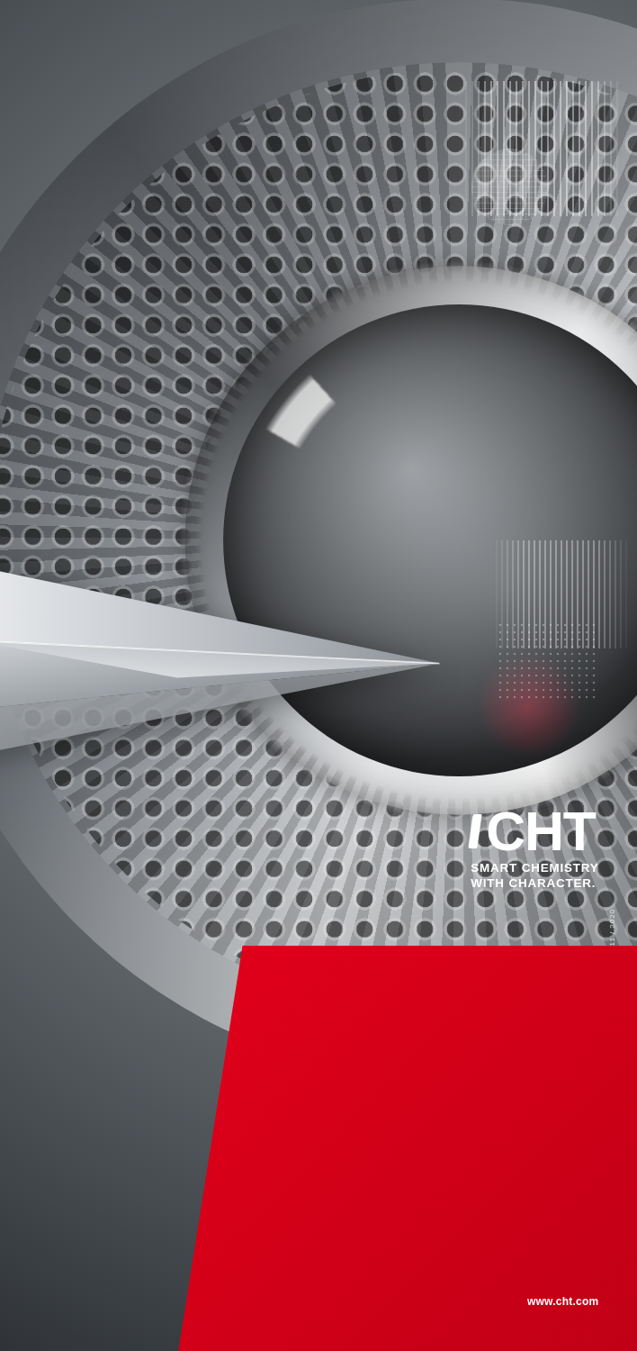CHT — Smart Chemistry with Character
11 / 2020
CHT
Smart Chemistry
with Character.
www.cht.com